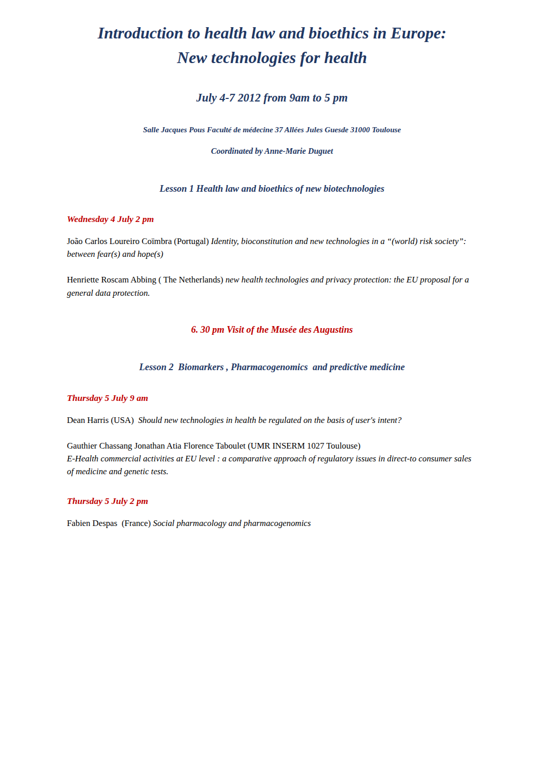Introduction to health law and bioethics in Europe:
New technologies for health
July 4-7 2012 from 9am to 5 pm
Salle Jacques Pous Faculté de médecine 37 Allées Jules Guesde 31000 Toulouse
Coordinated by Anne-Marie Duguet
Lesson 1 Health law and bioethics of new biotechnologies
Wednesday 4 July 2 pm
João Carlos Loureiro Coïmbra (Portugal) Identity, bioconstitution and new technologies in a “(world) risk society”: between fear(s) and hope(s)
Henriette Roscam Abbing ( The Netherlands) new health technologies and privacy protection: the EU proposal for a general data protection.
6. 30 pm Visit of the Musée des Augustins
Lesson 2 Biomarkers , Pharmacogenomics and predictive medicine
Thursday 5 July 9 am
Dean Harris (USA) Should new technologies in health be regulated on the basis of user's intent?
Gauthier Chassang Jonathan Atia Florence Taboulet (UMR INSERM 1027 Toulouse)
E-Health commercial activities at EU level : a comparative approach of regulatory issues in direct-to consumer sales of medicine and genetic tests.
Thursday 5 July 2 pm
Fabien Despas (France) Social pharmacology and pharmacogenomics